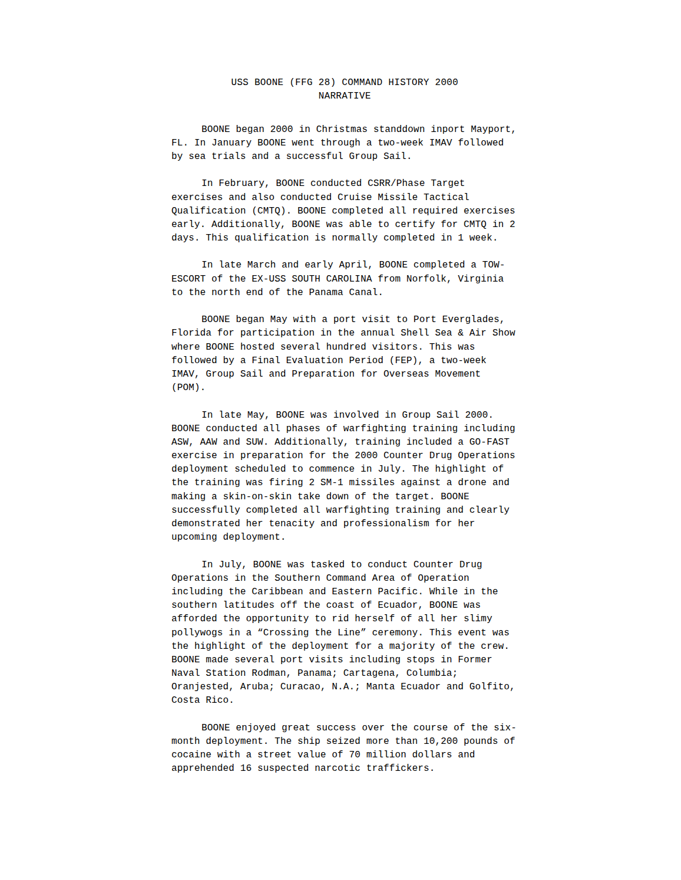USS BOONE (FFG 28) COMMAND HISTORY 2000NARRATIVE
BOONE began 2000 in Christmas standdown inport Mayport, FL. In January BOONE went through a two-week IMAV followed by sea trials and a successful Group Sail.
In February, BOONE conducted CSRR/Phase Target exercises and also conducted Cruise Missile Tactical Qualification (CMTQ). BOONE completed all required exercises early. Additionally, BOONE was able to certify for CMTQ in 2 days. This qualification is normally completed in 1 week.
In late March and early April, BOONE completed a TOW-ESCORT of the EX-USS SOUTH CAROLINA from Norfolk, Virginia to the north end of the Panama Canal.
BOONE began May with a port visit to Port Everglades, Florida for participation in the annual Shell Sea & Air Show where BOONE hosted several hundred visitors. This was followed by a Final Evaluation Period (FEP), a two-week IMAV, Group Sail and Preparation for Overseas Movement (POM).
In late May, BOONE was involved in Group Sail 2000. BOONE conducted all phases of warfighting training including ASW, AAW and SUW. Additionally, training included a GO-FAST exercise in preparation for the 2000 Counter Drug Operations deployment scheduled to commence in July. The highlight of the training was firing 2 SM-1 missiles against a drone and making a skin-on-skin take down of the target. BOONE successfully completed all warfighting training and clearly demonstrated her tenacity and professionalism for her upcoming deployment.
In July, BOONE was tasked to conduct Counter Drug Operations in the Southern Command Area of Operation including the Caribbean and Eastern Pacific. While in the southern latitudes off the coast of Ecuador, BOONE was afforded the opportunity to rid herself of all her slimy pollywogs in a “Crossing the Line” ceremony. This event was the highlight of the deployment for a majority of the crew. BOONE made several port visits including stops in Former Naval Station Rodman, Panama; Cartagena, Columbia; Oranjested, Aruba; Curacao, N.A.; Manta Ecuador and Golfito, Costa Rico.
BOONE enjoyed great success over the course of the six-month deployment. The ship seized more than 10,200 pounds of cocaine with a street value of 70 million dollars and apprehended 16 suspected narcotic traffickers.